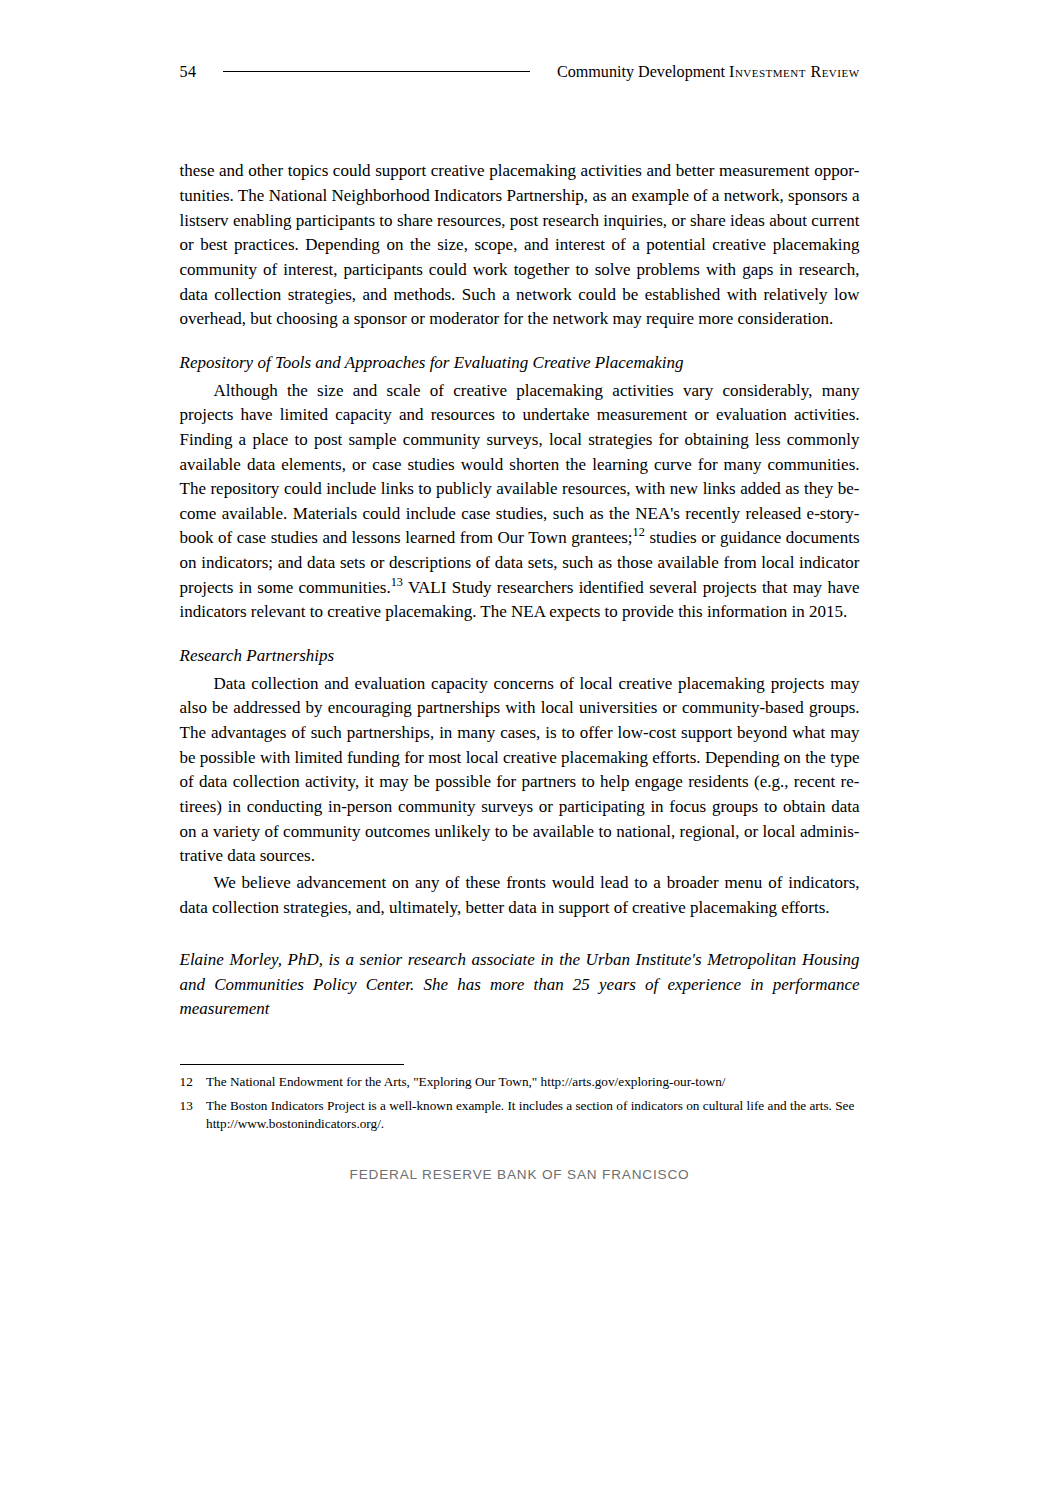54 Community Development Investment Review
these and other topics could support creative placemaking activities and better measurement opportunities. The National Neighborhood Indicators Partnership, as an example of a network, sponsors a listserv enabling participants to share resources, post research inquiries, or share ideas about current or best practices. Depending on the size, scope, and interest of a potential creative placemaking community of interest, participants could work together to solve problems with gaps in research, data collection strategies, and methods. Such a network could be established with relatively low overhead, but choosing a sponsor or moderator for the network may require more consideration.
Repository of Tools and Approaches for Evaluating Creative Placemaking
Although the size and scale of creative placemaking activities vary considerably, many projects have limited capacity and resources to undertake measurement or evaluation activities. Finding a place to post sample community surveys, local strategies for obtaining less commonly available data elements, or case studies would shorten the learning curve for many communities. The repository could include links to publicly available resources, with new links added as they become available. Materials could include case studies, such as the NEA's recently released e-storybook of case studies and lessons learned from Our Town grantees;12 studies or guidance documents on indicators; and data sets or descriptions of data sets, such as those available from local indicator projects in some communities.13 VALI Study researchers identified several projects that may have indicators relevant to creative placemaking. The NEA expects to provide this information in 2015.
Research Partnerships
Data collection and evaluation capacity concerns of local creative placemaking projects may also be addressed by encouraging partnerships with local universities or community-based groups. The advantages of such partnerships, in many cases, is to offer low-cost support beyond what may be possible with limited funding for most local creative placemaking efforts. Depending on the type of data collection activity, it may be possible for partners to help engage residents (e.g., recent retirees) in conducting in-person community surveys or participating in focus groups to obtain data on a variety of community outcomes unlikely to be available to national, regional, or local administrative data sources.
We believe advancement on any of these fronts would lead to a broader menu of indicators, data collection strategies, and, ultimately, better data in support of creative placemaking efforts.
Elaine Morley, PhD, is a senior research associate in the Urban Institute's Metropolitan Housing and Communities Policy Center. She has more than 25 years of experience in performance measurement
12 The National Endowment for the Arts, "Exploring Our Town," http://arts.gov/exploring-our-town/
13 The Boston Indicators Project is a well-known example. It includes a section of indicators on cultural life and the arts. See http://www.bostonindicators.org/.
FEDERAL RESERVE BANK OF SAN FRANCISCO